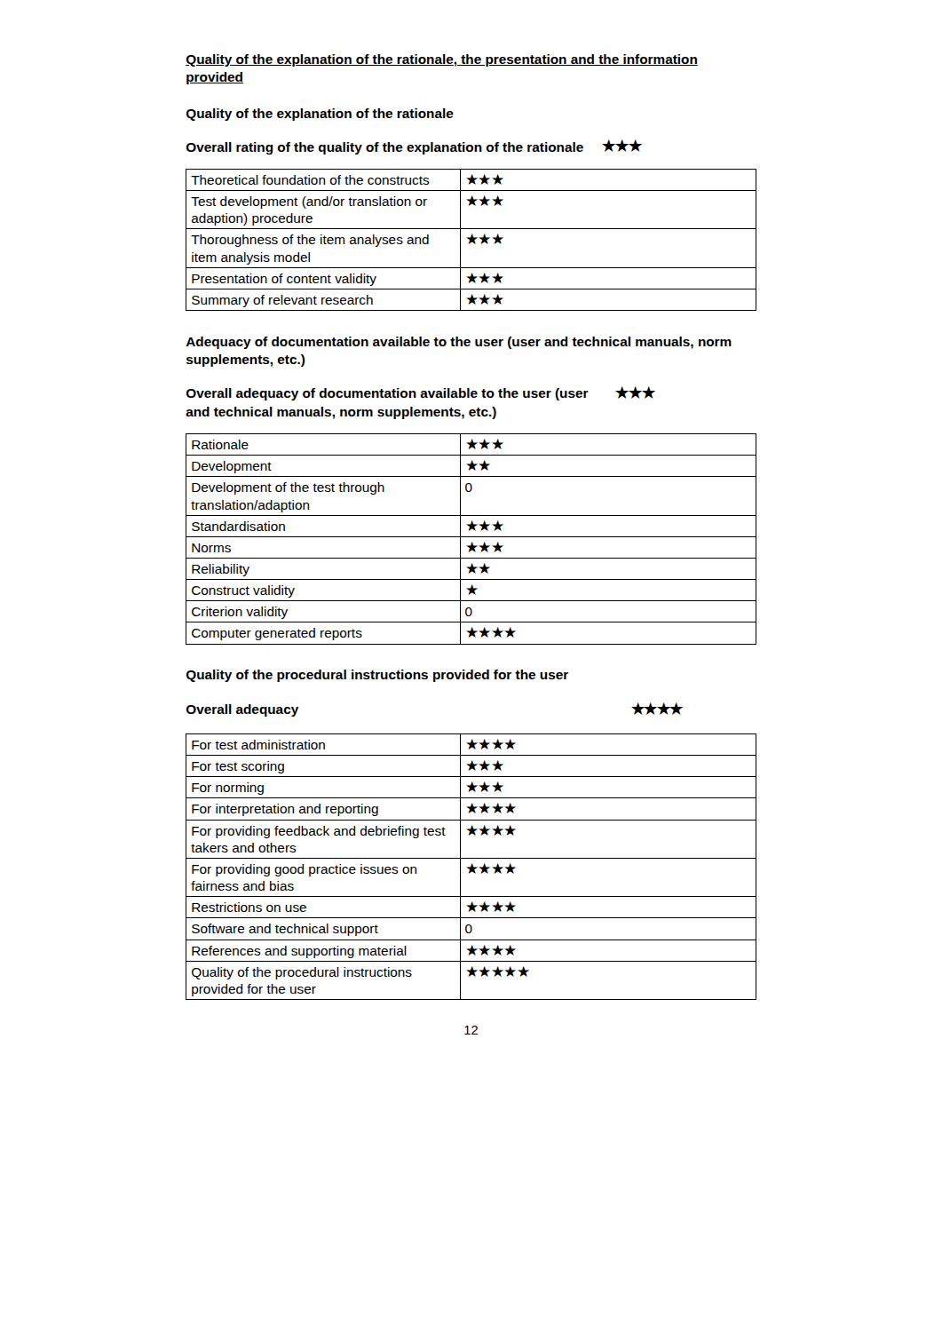Quality of the explanation of the rationale, the presentation and the information provided
Quality of the explanation of the rationale
Overall rating of the quality of the explanation of the rationale ★★★
| Theoretical foundation of the constructs | ★★★ |
| Test development (and/or translation or adaption) procedure | ★★★ |
| Thoroughness of the item analyses and item analysis model | ★★★ |
| Presentation of content validity | ★★★ |
| Summary of relevant research | ★★★ |
Adequacy of documentation available to the user (user and technical manuals, norm supplements, etc.)
Overall adequacy of documentation available to the user (user and technical manuals, norm supplements, etc.) ★★★
| Rationale | ★★★ |
| Development | ★★ |
| Development of the test through translation/adaption | 0 |
| Standardisation | ★★★ |
| Norms | ★★★ |
| Reliability | ★★ |
| Construct validity | ★ |
| Criterion validity | 0 |
| Computer generated reports | ★★★★ |
Quality of the procedural instructions provided for the user
Overall adequacy ★★★★
| For test administration | ★★★★ |
| For test scoring | ★★★ |
| For norming | ★★★ |
| For interpretation and reporting | ★★★★ |
| For providing feedback and debriefing test takers and others | ★★★★ |
| For providing good practice issues on fairness and bias | ★★★★ |
| Restrictions on use | ★★★★ |
| Software and technical support | 0 |
| References and supporting material | ★★★★ |
| Quality of the procedural instructions provided for the user | ★★★★★ |
12